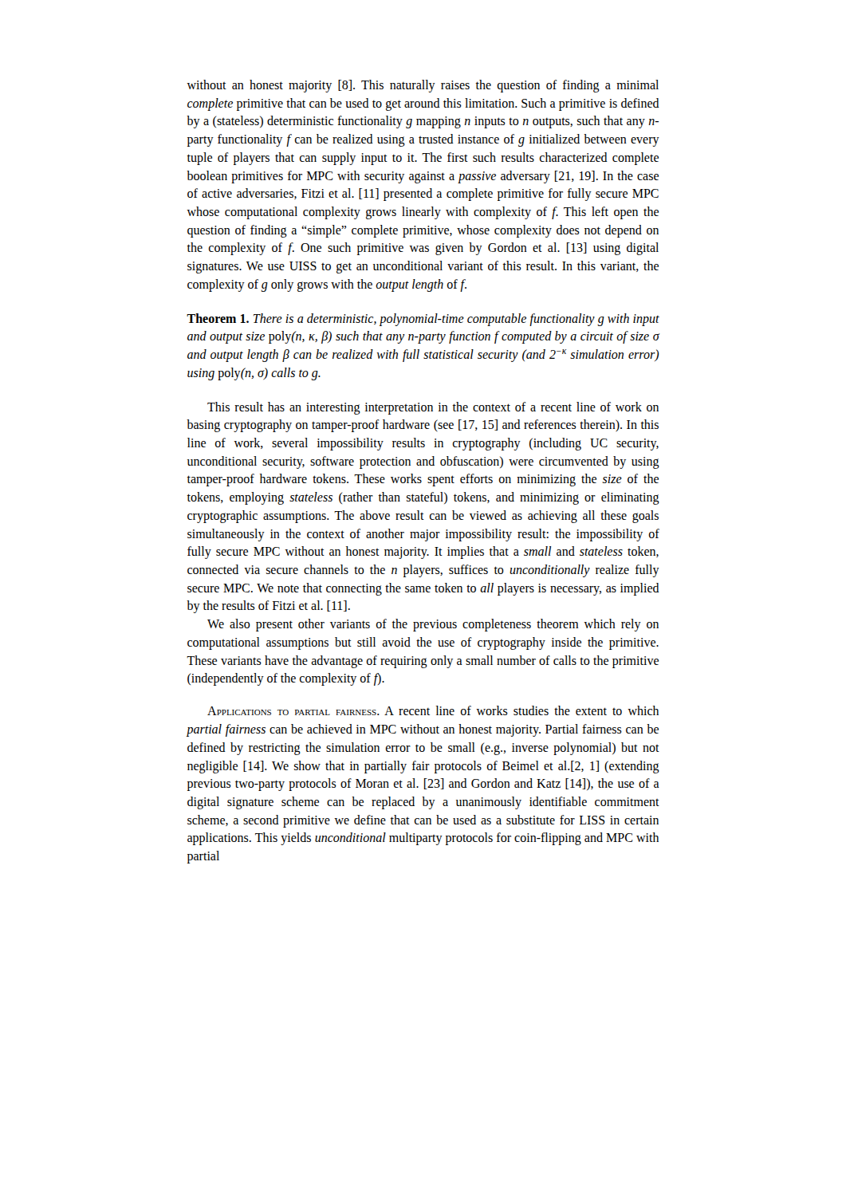without an honest majority [8]. This naturally raises the question of finding a minimal complete primitive that can be used to get around this limitation. Such a primitive is defined by a (stateless) deterministic functionality g mapping n inputs to n outputs, such that any n-party functionality f can be realized using a trusted instance of g initialized between every tuple of players that can supply input to it. The first such results characterized complete boolean primitives for MPC with security against a passive adversary [21, 19]. In the case of active adversaries, Fitzi et al. [11] presented a complete primitive for fully secure MPC whose computational complexity grows linearly with complexity of f. This left open the question of finding a “simple” complete primitive, whose complexity does not depend on the complexity of f. One such primitive was given by Gordon et al. [13] using digital signatures. We use UISS to get an unconditional variant of this result. In this variant, the complexity of g only grows with the output length of f.
Theorem 1. There is a deterministic, polynomial-time computable functionality g with input and output size poly(n, κ, β) such that any n-party function f computed by a circuit of size σ and output length β can be realized with full statistical security (and 2−κ simulation error) using poly(n, σ) calls to g.
This result has an interesting interpretation in the context of a recent line of work on basing cryptography on tamper-proof hardware (see [17, 15] and references therein). In this line of work, several impossibility results in cryptography (including UC security, unconditional security, software protection and obfuscation) were circumvented by using tamper-proof hardware tokens. These works spent efforts on minimizing the size of the tokens, employing stateless (rather than stateful) tokens, and minimizing or eliminating cryptographic assumptions. The above result can be viewed as achieving all these goals simultaneously in the context of another major impossibility result: the impossibility of fully secure MPC without an honest majority. It implies that a small and stateless token, connected via secure channels to the n players, suffices to unconditionally realize fully secure MPC. We note that connecting the same token to all players is necessary, as implied by the results of Fitzi et al. [11].
We also present other variants of the previous completeness theorem which rely on computational assumptions but still avoid the use of cryptography inside the primitive. These variants have the advantage of requiring only a small number of calls to the primitive (independently of the complexity of f).
Applications to partial fairness. A recent line of works studies the extent to which partial fairness can be achieved in MPC without an honest majority. Partial fairness can be defined by restricting the simulation error to be small (e.g., inverse polynomial) but not negligible [14]. We show that in partially fair protocols of Beimel et al.[2, 1] (extending previous two-party protocols of Moran et al. [23] and Gordon and Katz [14]), the use of a digital signature scheme can be replaced by a unanimously identifiable commitment scheme, a second primitive we define that can be used as a substitute for LISS in certain applications. This yields unconditional multiparty protocols for coin-flipping and MPC with partial